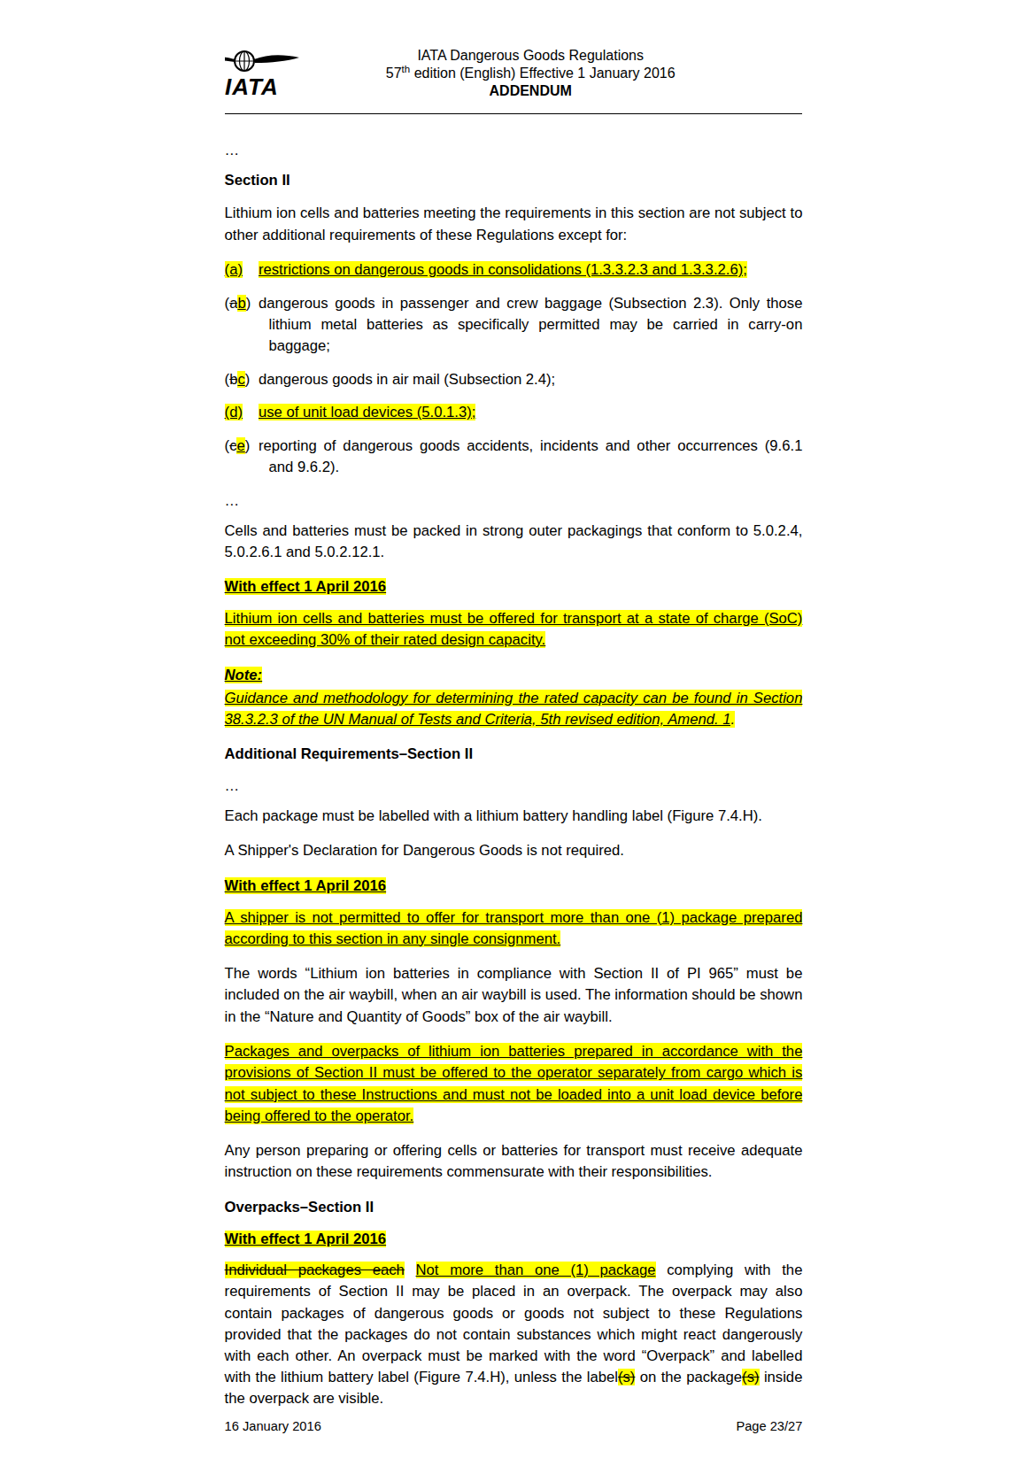IATA
IATA Dangerous Goods Regulations
57th edition (English) Effective 1 January 2016
ADDENDUM
…
Section II
Lithium ion cells and batteries meeting the requirements in this section are not subject to other additional requirements of these Regulations except for:
(a) restrictions on dangerous goods in consolidations (1.3.3.2.3 and 1.3.3.2.6);
(ab) dangerous goods in passenger and crew baggage (Subsection 2.3). Only those lithium metal batteries as specifically permitted may be carried in carry-on baggage;
(bc) dangerous goods in air mail (Subsection 2.4);
(d) use of unit load devices (5.0.1.3);
(ce) reporting of dangerous goods accidents, incidents and other occurrences (9.6.1 and 9.6.2).
…
Cells and batteries must be packed in strong outer packagings that conform to 5.0.2.4, 5.0.2.6.1 and 5.0.2.12.1.
With effect 1 April 2016
Lithium ion cells and batteries must be offered for transport at a state of charge (SoC) not exceeding 30% of their rated design capacity.
Note:
Guidance and methodology for determining the rated capacity can be found in Section 38.3.2.3 of the UN Manual of Tests and Criteria, 5th revised edition, Amend. 1.
Additional Requirements–Section II
…
Each package must be labelled with a lithium battery handling label (Figure 7.4.H).
A Shipper's Declaration for Dangerous Goods is not required.
With effect 1 April 2016
A shipper is not permitted to offer for transport more than one (1) package prepared according to this section in any single consignment.
The words “Lithium ion batteries in compliance with Section II of PI 965” must be included on the air waybill, when an air waybill is used. The information should be shown in the “Nature and Quantity of Goods” box of the air waybill.
Packages and overpacks of lithium ion batteries prepared in accordance with the provisions of Section II must be offered to the operator separately from cargo which is not subject to these Instructions and must not be loaded into a unit load device before being offered to the operator.
Any person preparing or offering cells or batteries for transport must receive adequate instruction on these requirements commensurate with their responsibilities.
Overpacks–Section II
With effect 1 April 2016
Individual packages each Not more than one (1) package complying with the requirements of Section II may be placed in an overpack. The overpack may also contain packages of dangerous goods or goods not subject to these Regulations provided that the packages do not contain substances which might react dangerously with each other. An overpack must be marked with the word “Overpack” and labelled with the lithium battery label (Figure 7.4.H), unless the label(s) on the package(s) inside the overpack are visible.
16 January 2016
Page 23/27